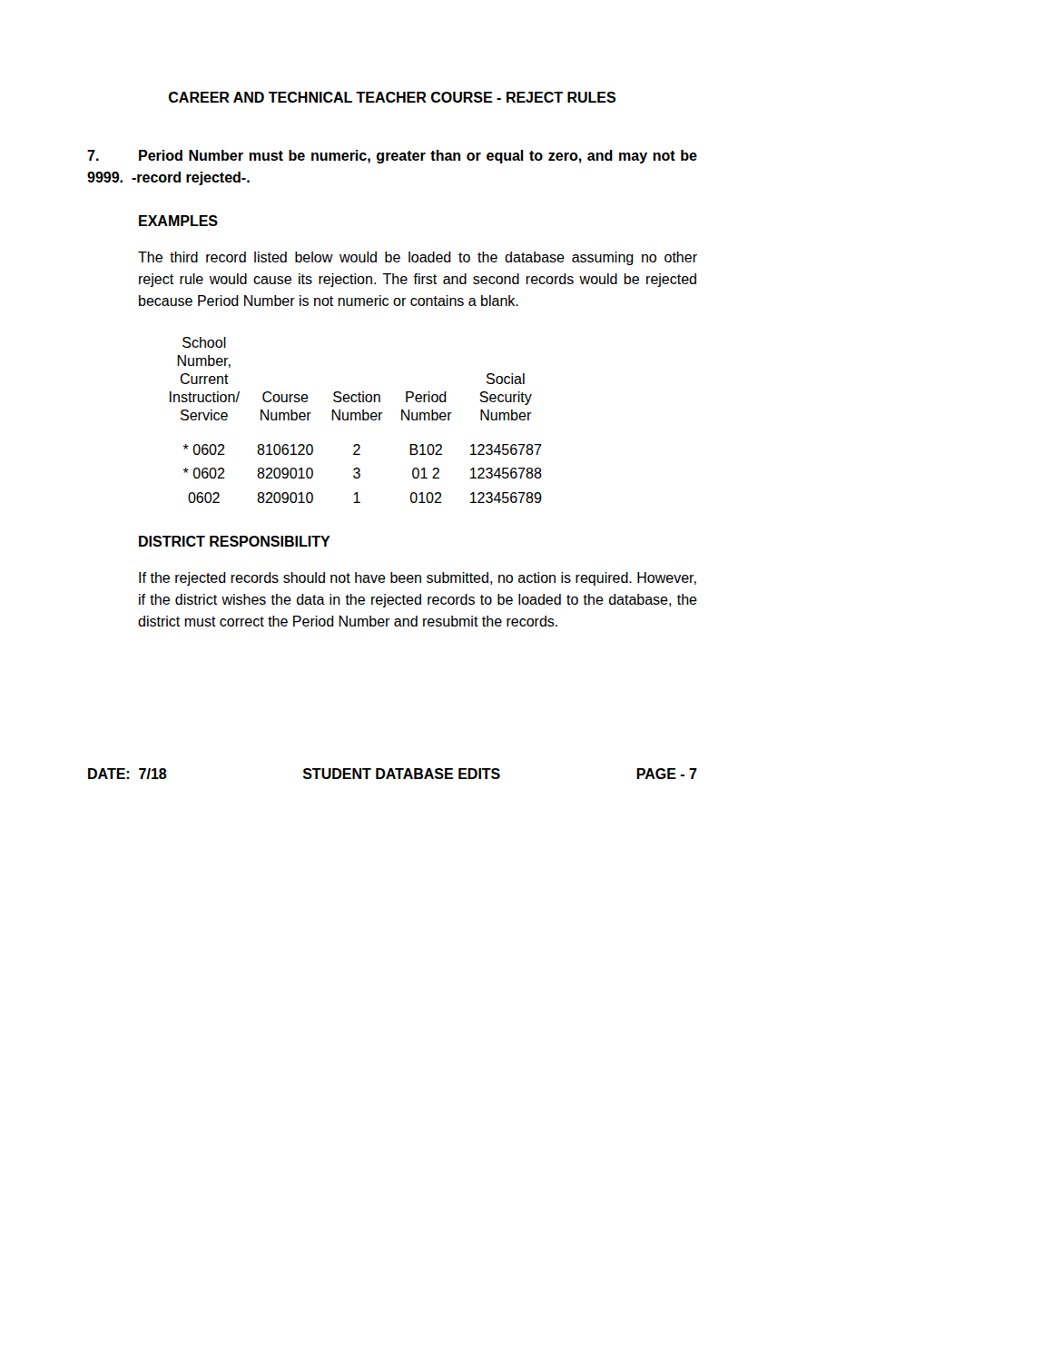CAREER AND TECHNICAL TEACHER COURSE - REJECT RULES
7. Period Number must be numeric, greater than or equal to zero, and may not be 9999. -record rejected-.
EXAMPLES
The third record listed below would be loaded to the database assuming no other reject rule would cause its rejection. The first and second records would be rejected because Period Number is not numeric or contains a blank.
| School Number, Current Instruction/ Service | Course Number | Section Number | Period Number | Social Security Number |
| --- | --- | --- | --- | --- |
| * 0602 | 8106120 | 2 | B102 | 123456787 |
| * 0602 | 8209010 | 3 | 01 2 | 123456788 |
| 0602 | 8209010 | 1 | 0102 | 123456789 |
DISTRICT RESPONSIBILITY
If the rejected records should not have been submitted, no action is required. However, if the district wishes the data in the rejected records to be loaded to the database, the district must correct the Period Number and resubmit the records.
DATE: 7/18 STUDENT DATABASE EDITS PAGE - 7